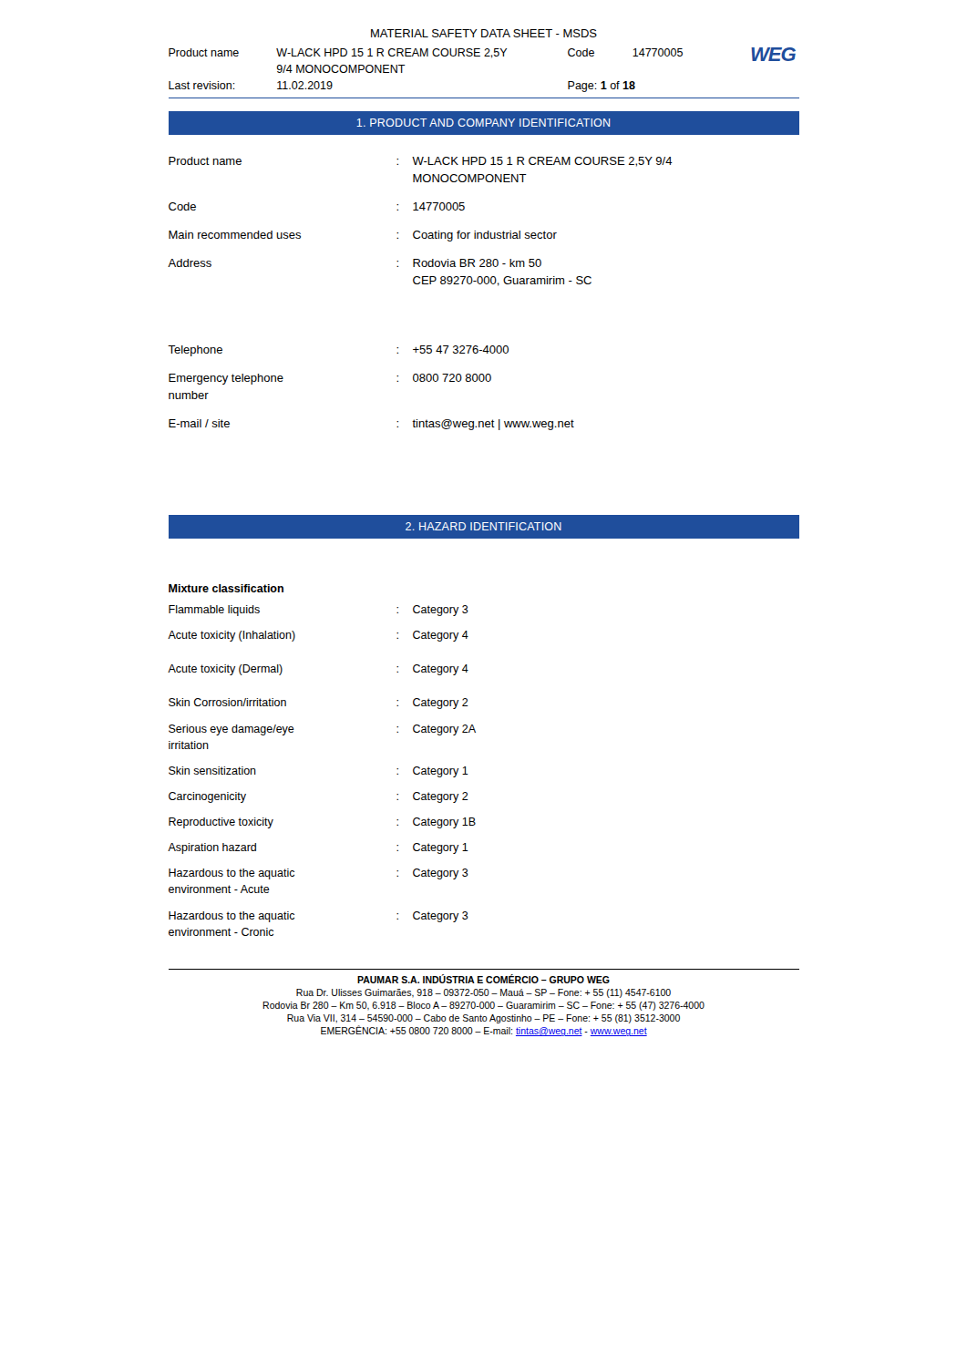MATERIAL SAFETY DATA SHEET - MSDS
| Product name | W-LACK HPD 15 1 R CREAM COURSE 2,5Y 9/4 MONOCOMPONENT | Code | 14770005 | WEG |
| Last revision: | 11.02.2019 | Page: 1 of 18 |
1. PRODUCT AND COMPANY IDENTIFICATION
| Product name | : | W-LACK HPD 15 1 R CREAM COURSE 2,5Y 9/4 MONOCOMPONENT |
| Code | : | 14770005 |
| Main recommended uses | : | Coating for industrial sector |
| Address | : | Rodovia BR 280 - km 50 CEP 89270-000, Guaramirim - SC |
| Telephone | : | +55 47 3276-4000 |
| Emergency telephone number | : | 0800 720 8000 |
| E-mail / site | : | tintas@weg.net / www.weg.net |
2. HAZARD IDENTIFICATION
Mixture classification
| Flammable liquids | : | Category 3 |
| Acute toxicity (Inhalation) | : | Category 4 |
| Acute toxicity (Dermal) | : | Category 4 |
| Skin Corrosion/irritation | : | Category 2 |
| Serious eye damage/eye irritation | : | Category 2A |
| Skin sensitization | : | Category 1 |
| Carcinogenicity | : | Category 2 |
| Reproductive toxicity | : | Category 1B |
| Aspiration hazard | : | Category 1 |
| Hazardous to the aquatic environment - Acute | : | Category 3 |
| Hazardous to the aquatic environment - Cronic | : | Category 3 |
PAUMAR S.A. INDÚSTRIA E COMÉRCIO – GRUPO WEG
Rua Dr. Ulisses Guimarães, 918 – 09372-050 – Mauá – SP – Fone: + 55 (11) 4547-6100
Rodovia Br 280 – Km 50, 6.918 – Bloco A – 89270-000 – Guaramirim – SC – Fone: + 55 (47) 3276-4000
Rua Via VII, 314 – 54590-000 – Cabo de Santo Agostinho – PE – Fone: + 55 (81) 3512-3000
EMERGÊNCIA: +55 0800 720 8000 – E-mail: tintas@weg.net - www.weg.net